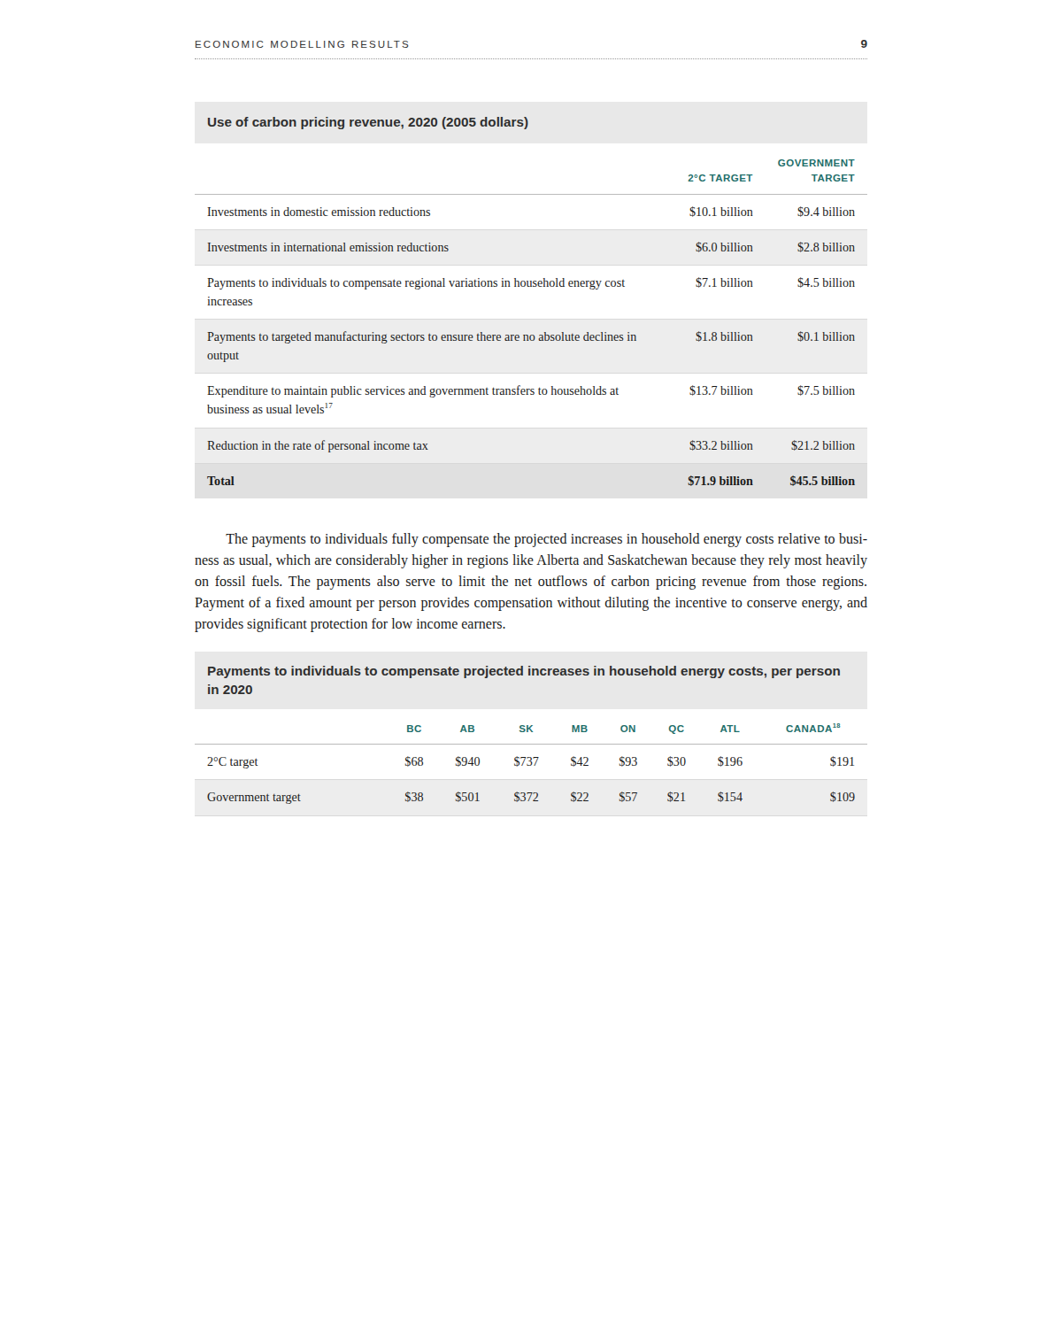Economic Modelling Results 9
Use of carbon pricing revenue, 2020 (2005 dollars)
| | 2°C Target | Government Target |
| --- | --- | --- |
| Investments in domestic emission reductions | $10.1 billion | $9.4 billion |
| Investments in international emission reductions | $6.0 billion | $2.8 billion |
| Payments to individuals to compensate regional variations in household energy cost increases | $7.1 billion | $4.5 billion |
| Payments to targeted manufacturing sectors to ensure there are no absolute declines in output | $1.8 billion | $0.1 billion |
| Expenditure to maintain public services and government transfers to households at business as usual levels 17 | $13.7 billion | $7.5 billion |
| Reduction in the rate of personal income tax | $33.2 billion | $21.2 billion |
| Total | $71.9 billion | $45.5 billion |
The payments to individuals fully compensate the projected increases in household energy costs relative to business as usual, which are considerably higher in regions like Alberta and Saskatchewan because they rely most heavily on fossil fuels. The payments also serve to limit the net outflows of carbon pricing revenue from those regions. Payment of a fixed amount per person provides compensation without diluting the incentive to conserve energy, and provides significant protection for low income earners.
Payments to individuals to compensate projected increases in household energy costs, per person in 2020
| | BC | AB | SK | MB | ON | QC | ATL | Canada 18 |
| --- | --- | --- | --- | --- | --- | --- | --- | --- |
| 2°C target | $68 | $940 | $737 | $42 | $93 | $30 | $196 | $191 |
| Government target | $38 | $501 | $372 | $22 | $57 | $21 | $154 | $109 |